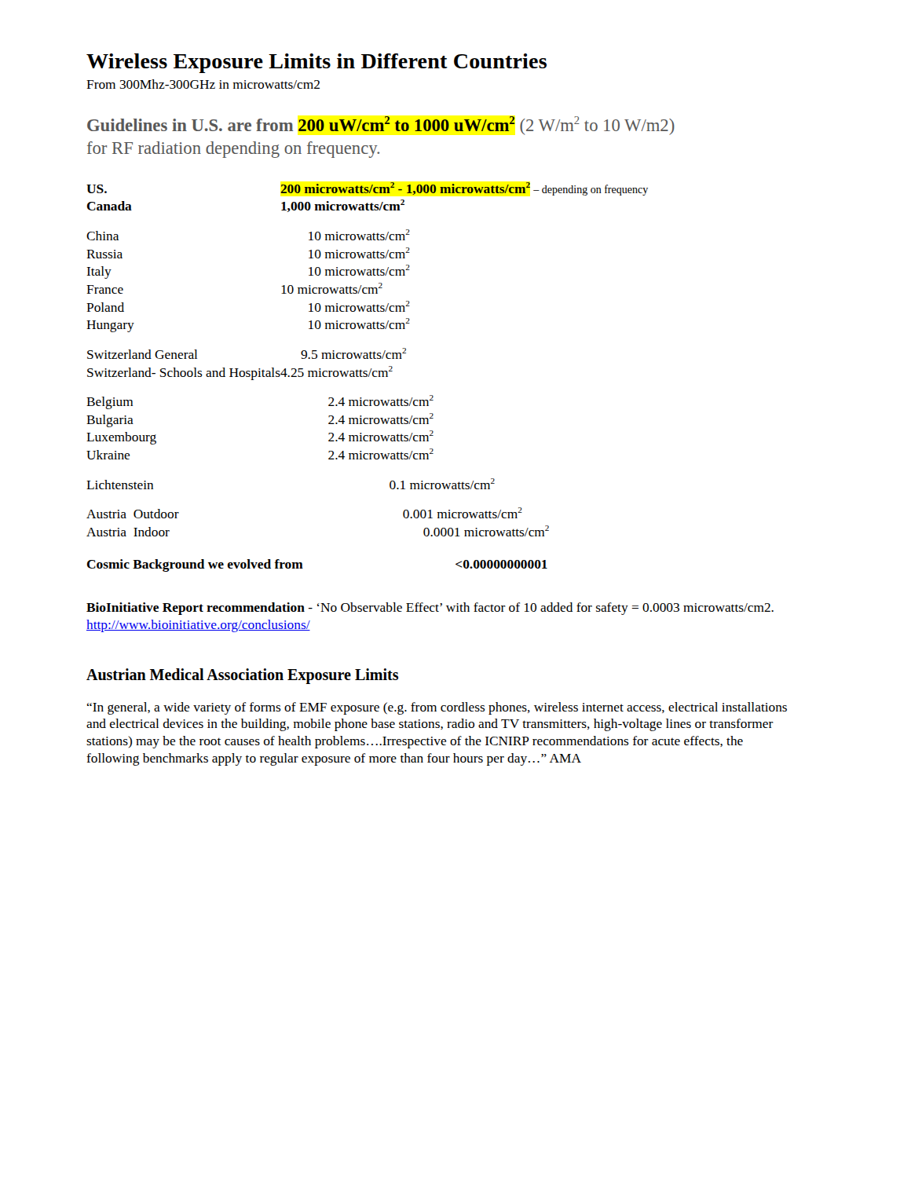Wireless Exposure Limits in Different Countries
From 300Mhz-300GHz in microwatts/cm2
Guidelines in U.S. are from 200 uW/cm2 to 1000 uW/cm2 (2 W/m2 to 10 W/m2)
for RF radiation depending on frequency.
| US. | 200 microwatts/cm 2 - 1,000 microwatts/cm 2 – depending on frequency |
| Canada | 1,000 microwatts/cm 2 |
| China | 10 microwatts/cm 2 |
| Russia | 10 microwatts/cm 2 |
| Italy | 10 microwatts/cm 2 |
| France | 10 microwatts/cm 2 |
| Poland | 10 microwatts/cm 2 |
| Hungary | 10 microwatts/cm 2 |
| Switzerland General | 9.5 microwatts/cm 2 |
| Switzerland- Schools and Hospitals | 4.25 microwatts/cm 2 |
| Belgium | 2.4 microwatts/cm 2 |
| Bulgaria | 2.4 microwatts/cm 2 |
| Luxembourg | 2.4 microwatts/cm 2 |
| Ukraine | 2.4 microwatts/cm 2 |
| Lichtenstein | 0.1 microwatts/cm 2 |
| Austria Outdoor | 0.001 microwatts/cm 2 |
| Austria Indoor | 0.0001 microwatts/cm 2 |
Cosmic Background we evolved from <0.00000000001
BioInitiative Report recommendation - ‘No Observable Effect’ with factor of 10 added for safety = 0.0003 microwatts/cm2. http://www.bioinitiative.org/conclusions/
Austrian Medical Association Exposure Limits
“In general, a wide variety of forms of EMF exposure (e.g. from cordless phones, wireless internet access, electrical installations and electrical devices in the building, mobile phone base stations, radio and TV transmitters, high-voltage lines or transformer stations) may be the root causes of health problems….Irrespective of the ICNIRP recommendations for acute effects, the following benchmarks apply to regular exposure of more than four hours per day…” AMA